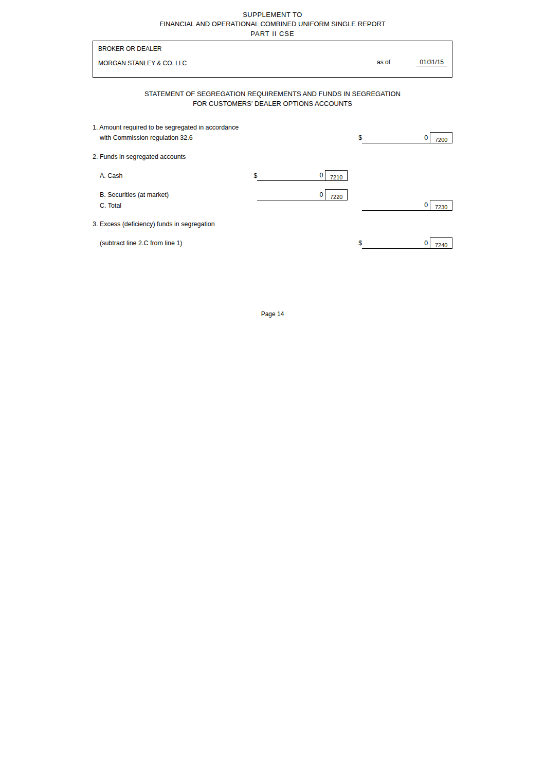SUPPLEMENT TO
FINANCIAL AND OPERATIONAL COMBINED UNIFORM SINGLE REPORT
PART II CSE
BROKER OR DEALER
MORGAN STANLEY & CO. LLC
as of
01/31/15
STATEMENT OF SEGREGATION REQUIREMENTS AND FUNDS IN SEGREGATION
FOR CUSTOMERS' DEALER OPTIONS ACCOUNTS
| 1. Amount required to be segregated in accordance | | | | | | | |
| with Commission regulation 32.6 | | | | | $ | 0 | 7200 |
| 2. Funds in segregated accounts | | | | | | | |
| A. Cash | $ | 0 | 7210 | | | | |
| B. Securities (at market) | | 0 | 7220 | | | | |
| C. Total | | | | | | 0 | 7230 |
| 3. Excess (deficiency) funds in segregation | | | | | | | |
| (subtract line 2.C from line 1) | | | | | $ | 0 | 7240 |
Page 14